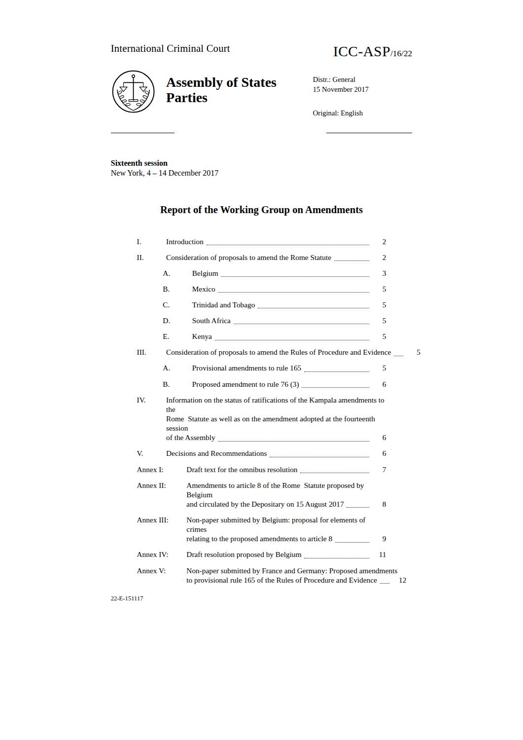International Criminal Court
ICC-ASP/16/22
Assembly of States Parties
Distr.: General
15 November 2017
Original: English
Sixteenth session
New York, 4 – 14 December 2017
Report of the Working Group on Amendments
I.
Introduction
2
II.
Consideration of proposals to amend the Rome Statute
2
A.
Belgium
3
B.
Mexico
5
C.
Trinidad and Tobago
5
D.
South Africa
5
E.
Kenya
5
III.
Consideration of proposals to amend the Rules of Procedure and Evidence
5
A.
Provisional amendments to rule 165
5
B.
Proposed amendment to rule 76 (3)
6
IV.
Information on the status of ratifications of the Kampala amendments to the Rome Statute as well as on the amendment adopted at the fourteenth session of the Assembly 6
V.
Decisions and Recommendations
6
Annex I:
Draft text for the omnibus resolution
7
Annex II:
Amendments to article 8 of the Rome Statute proposed by Belgium and circulated by the Depositary on 15 August 2017 8
Annex III:
Non-paper submitted by Belgium: proposal for elements of crimes relating to the proposed amendments to article 8 9
Annex IV:
Draft resolution proposed by Belgium
11
Annex V:
Non-paper submitted by France and Germany: Proposed amendments to provisional rule 165 of the Rules of Procedure and Evidence 12
22-E-151117